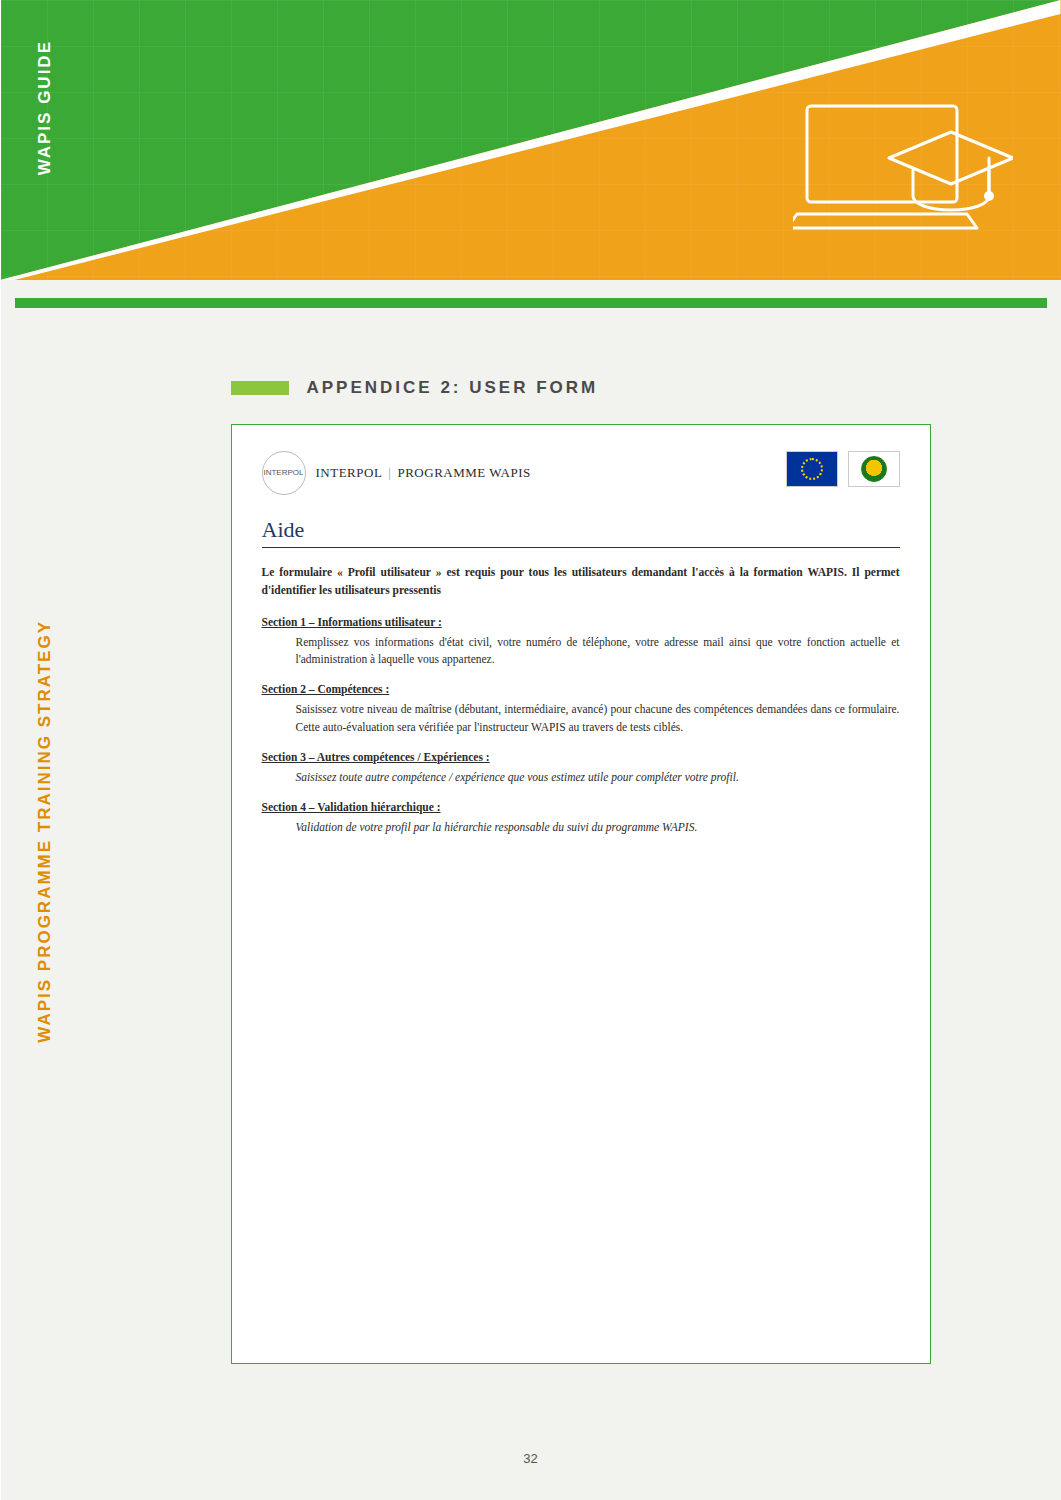WAPIS GUIDE
WAPIS PROGRAMME TRAINING STRATEGY
Appendice 2: User Form
INTERPOL
INTERPOL|PROGRAMME WAPIS
Aide
Le formulaire « Profil utilisateur » est requis pour tous les utilisateurs demandant l'accès à la formation WAPIS. Il permet d'identifier les utilisateurs pressentis
Section 1 – Informations utilisateur :
Remplissez vos informations d'état civil, votre numéro de téléphone, votre adresse mail ainsi que votre fonction actuelle et l'administration à laquelle vous appartenez.
Section 2 – Compétences :
Saisissez votre niveau de maîtrise (débutant, intermédiaire, avancé) pour chacune des compétences demandées dans ce formulaire. Cette auto-évaluation sera vérifiée par l'instructeur WAPIS au travers de tests ciblés.
Section 3 – Autres compétences / Expériences :
Saisissez toute autre compétence / expérience que vous estimez utile pour compléter votre profil.
Section 4 – Validation hiérarchique :
Validation de votre profil par la hiérarchie responsable du suivi du programme WAPIS.
32